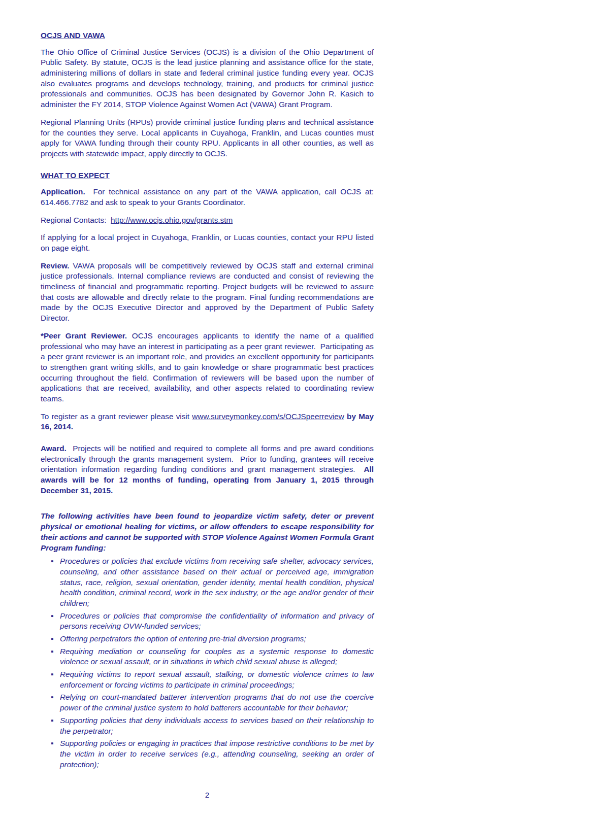OCJS AND VAWA
The Ohio Office of Criminal Justice Services (OCJS) is a division of the Ohio Department of Public Safety. By statute, OCJS is the lead justice planning and assistance office for the state, administering millions of dollars in state and federal criminal justice funding every year. OCJS also evaluates programs and develops technology, training, and products for criminal justice professionals and communities. OCJS has been designated by Governor John R. Kasich to administer the FY 2014, STOP Violence Against Women Act (VAWA) Grant Program.
Regional Planning Units (RPUs) provide criminal justice funding plans and technical assistance for the counties they serve. Local applicants in Cuyahoga, Franklin, and Lucas counties must apply for VAWA funding through their county RPU. Applicants in all other counties, as well as projects with statewide impact, apply directly to OCJS.
WHAT TO EXPECT
Application. For technical assistance on any part of the VAWA application, call OCJS at: 614.466.7782 and ask to speak to your Grants Coordinator.
Regional Contacts: http://www.ocjs.ohio.gov/grants.stm
If applying for a local project in Cuyahoga, Franklin, or Lucas counties, contact your RPU listed on page eight.
Review. VAWA proposals will be competitively reviewed by OCJS staff and external criminal justice professionals. Internal compliance reviews are conducted and consist of reviewing the timeliness of financial and programmatic reporting. Project budgets will be reviewed to assure that costs are allowable and directly relate to the program. Final funding recommendations are made by the OCJS Executive Director and approved by the Department of Public Safety Director.
*Peer Grant Reviewer. OCJS encourages applicants to identify the name of a qualified professional who may have an interest in participating as a peer grant reviewer. Participating as a peer grant reviewer is an important role, and provides an excellent opportunity for participants to strengthen grant writing skills, and to gain knowledge or share programmatic best practices occurring throughout the field. Confirmation of reviewers will be based upon the number of applications that are received, availability, and other aspects related to coordinating review teams.
To register as a grant reviewer please visit www.surveymonkey.com/s/OCJSpeerreview by May 16, 2014.
Award. Projects will be notified and required to complete all forms and pre award conditions electronically through the grants management system. Prior to funding, grantees will receive orientation information regarding funding conditions and grant management strategies. All awards will be for 12 months of funding, operating from January 1, 2015 through December 31, 2015.
The following activities have been found to jeopardize victim safety, deter or prevent physical or emotional healing for victims, or allow offenders to escape responsibility for their actions and cannot be supported with STOP Violence Against Women Formula Grant Program funding:
Procedures or policies that exclude victims from receiving safe shelter, advocacy services, counseling, and other assistance based on their actual or perceived age, immigration status, race, religion, sexual orientation, gender identity, mental health condition, physical health condition, criminal record, work in the sex industry, or the age and/or gender of their children;
Procedures or policies that compromise the confidentiality of information and privacy of persons receiving OVW-funded services;
Offering perpetrators the option of entering pre-trial diversion programs;
Requiring mediation or counseling for couples as a systemic response to domestic violence or sexual assault, or in situations in which child sexual abuse is alleged;
Requiring victims to report sexual assault, stalking, or domestic violence crimes to law enforcement or forcing victims to participate in criminal proceedings;
Relying on court-mandated batterer intervention programs that do not use the coercive power of the criminal justice system to hold batterers accountable for their behavior;
Supporting policies that deny individuals access to services based on their relationship to the perpetrator;
Supporting policies or engaging in practices that impose restrictive conditions to be met by the victim in order to receive services (e.g., attending counseling, seeking an order of protection);
2